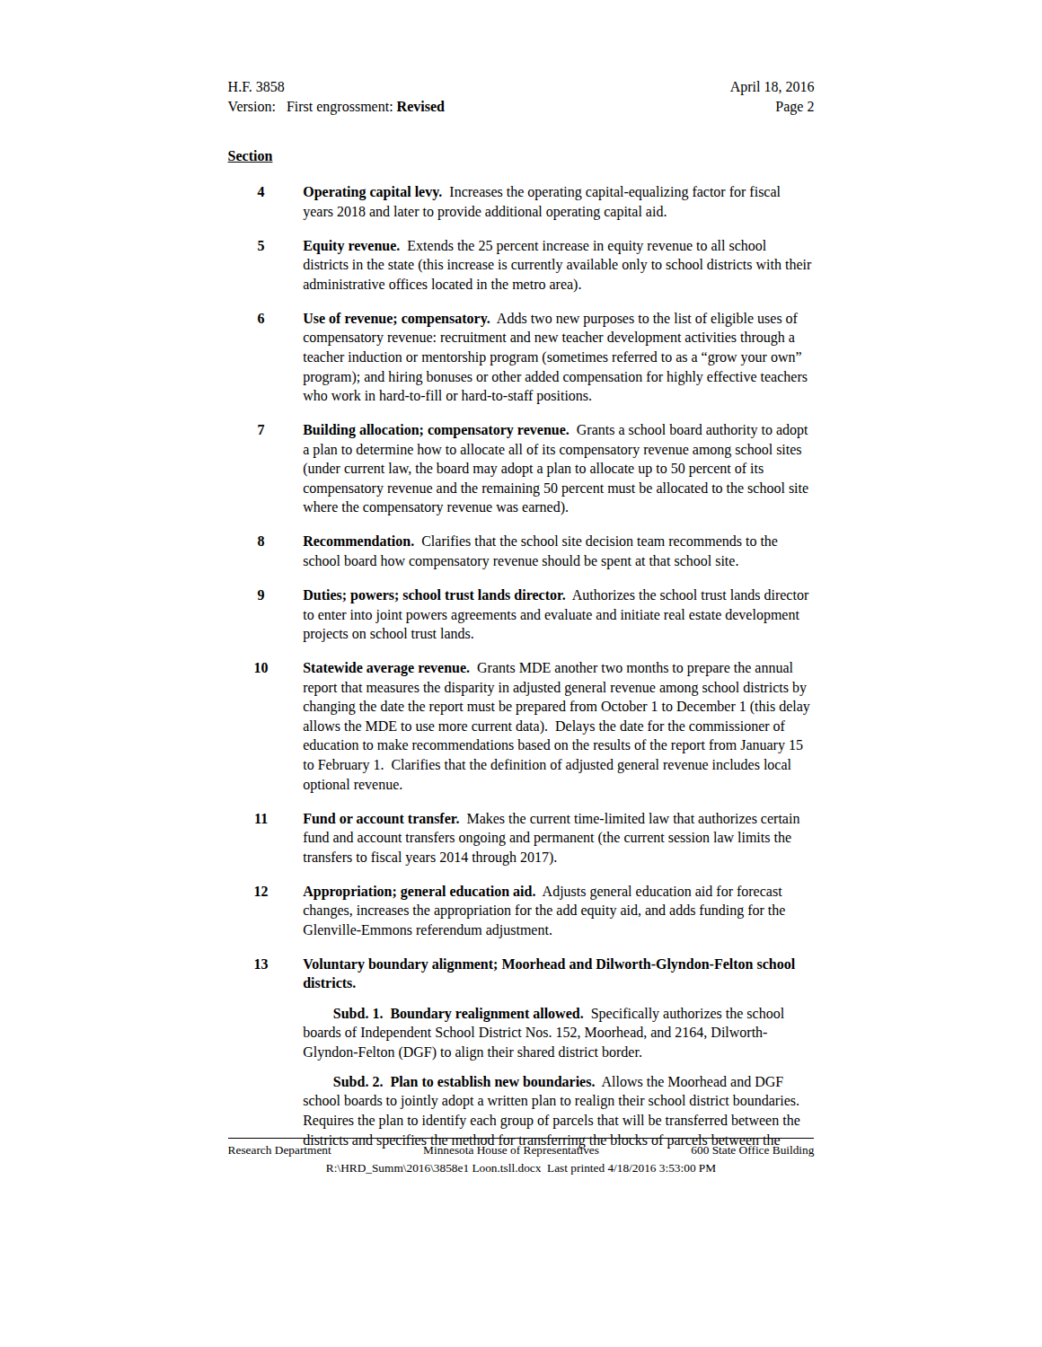H.F. 3858
April 18, 2016
Version: First engrossment: Revised
Page 2
Section
| 4 | Operating capital levy. Increases the operating capital-equalizing factor for fiscal years 2018 and later to provide additional operating capital aid. |
| 5 | Equity revenue. Extends the 25 percent increase in equity revenue to all school districts in the state (this increase is currently available only to school districts with their administrative offices located in the metro area). |
| 6 | Use of revenue; compensatory. Adds two new purposes to the list of eligible uses of compensatory revenue: recruitment and new teacher development activities through a teacher induction or mentorship program (sometimes referred to as a “grow your own” program); and hiring bonuses or other added compensation for highly effective teachers who work in hard-to-fill or hard-to-staff positions. |
| 7 | Building allocation; compensatory revenue. Grants a school board authority to adopt a plan to determine how to allocate all of its compensatory revenue among school sites (under current law, the board may adopt a plan to allocate up to 50 percent of its compensatory revenue and the remaining 50 percent must be allocated to the school site where the compensatory revenue was earned). |
| 8 | Recommendation. Clarifies that the school site decision team recommends to the school board how compensatory revenue should be spent at that school site. |
| 9 | Duties; powers; school trust lands director. Authorizes the school trust lands director to enter into joint powers agreements and evaluate and initiate real estate development projects on school trust lands. |
| 10 | Statewide average revenue. Grants MDE another two months to prepare the annual report that measures the disparity in adjusted general revenue among school districts by changing the date the report must be prepared from October 1 to December 1 (this delay allows the MDE to use more current data). Delays the date for the commissioner of education to make recommendations based on the results of the report from January 15 to February 1. Clarifies that the definition of adjusted general revenue includes local optional revenue. |
| 11 | Fund or account transfer. Makes the current time-limited law that authorizes certain fund and account transfers ongoing and permanent (the current session law limits the transfers to fiscal years 2014 through 2017). |
| 12 | Appropriation; general education aid. Adjusts general education aid for forecast changes, increases the appropriation for the add equity aid, and adds funding for the Glenville-Emmons referendum adjustment. |
| 13 | Voluntary boundary alignment; Moorhead and Dilworth-Glyndon-Felton school districts. Subd. 1. Boundary realignment allowed. Specifically authorizes the school boards of Independent School District Nos. 152, Moorhead, and 2164, Dilworth-Glyndon-Felton (DGF) to align their shared district border. Subd. 2. Plan to establish new boundaries. Allows the Moorhead and DGF school boards to jointly adopt a written plan to realign their school district boundaries. Requires the plan to identify each group of parcels that will be transferred between the districts and specifies the method for transferring the blocks of parcels between the |
Research Department
Minnesota House of Representatives
600 State Office Building
R:\HRD_Summ\2016\3858e1 Loon.tsll.docx Last printed 4/18/2016 3:53:00 PM